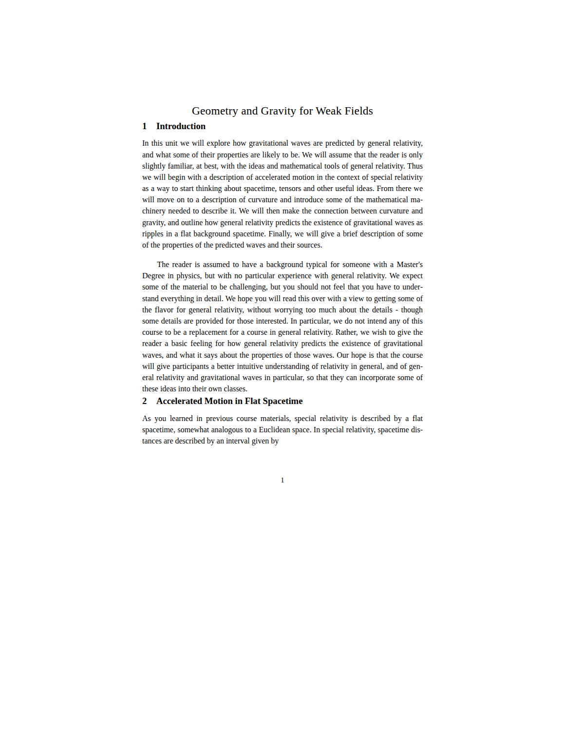Geometry and Gravity for Weak Fields
1 Introduction
In this unit we will explore how gravitational waves are predicted by general relativity, and what some of their properties are likely to be. We will assume that the reader is only slightly familiar, at best, with the ideas and mathematical tools of general relativity. Thus we will begin with a description of accelerated motion in the context of special relativity as a way to start thinking about spacetime, tensors and other useful ideas. From there we will move on to a description of curvature and introduce some of the mathematical machinery needed to describe it. We will then make the connection between curvature and gravity, and outline how general relativity predicts the existence of gravitational waves as ripples in a flat background spacetime. Finally, we will give a brief description of some of the properties of the predicted waves and their sources.
The reader is assumed to have a background typical for someone with a Master's Degree in physics, but with no particular experience with general relativity. We expect some of the material to be challenging, but you should not feel that you have to understand everything in detail. We hope you will read this over with a view to getting some of the flavor for general relativity, without worrying too much about the details - though some details are provided for those interested. In particular, we do not intend any of this course to be a replacement for a course in general relativity. Rather, we wish to give the reader a basic feeling for how general relativity predicts the existence of gravitational waves, and what it says about the properties of those waves. Our hope is that the course will give participants a better intuitive understanding of relativity in general, and of general relativity and gravitational waves in particular, so that they can incorporate some of these ideas into their own classes.
2 Accelerated Motion in Flat Spacetime
As you learned in previous course materials, special relativity is described by a flat spacetime, somewhat analogous to a Euclidean space. In special relativity, spacetime distances are described by an interval given by
1